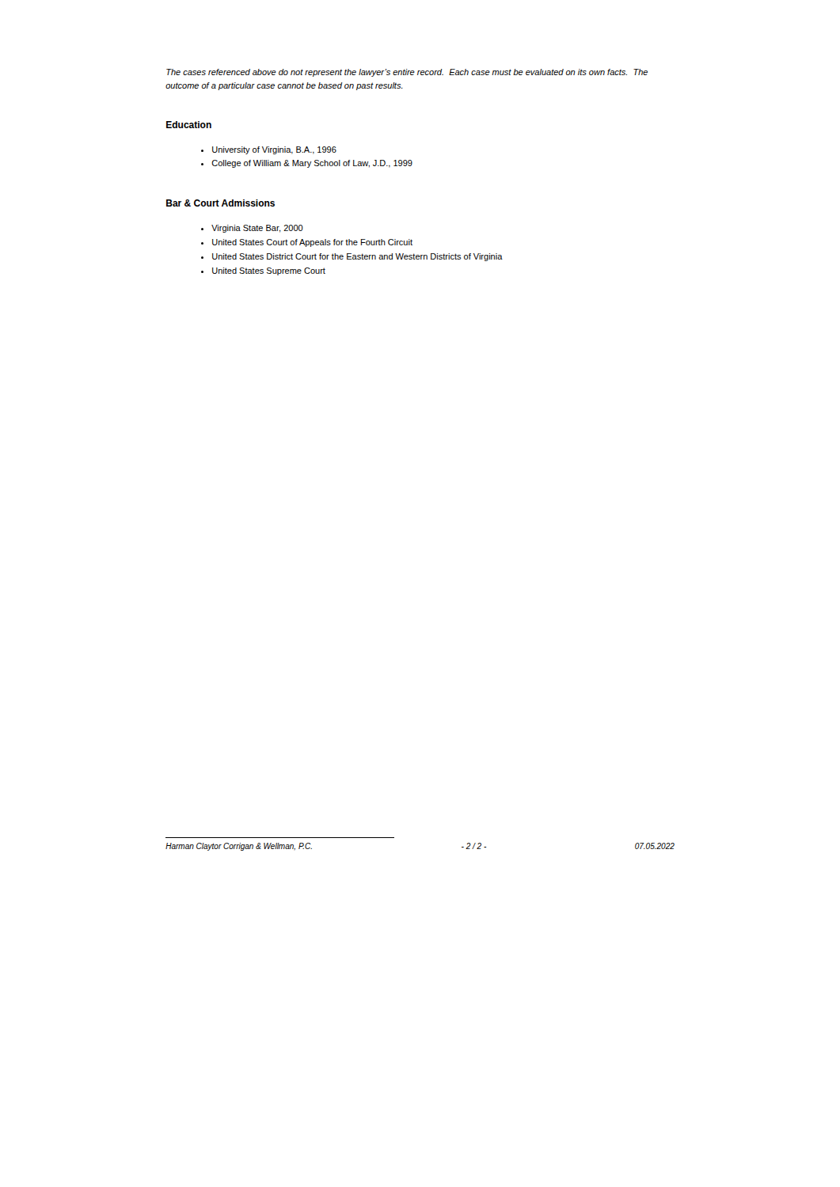The cases referenced above do not represent the lawyer’s entire record. Each case must be evaluated on its own facts. The outcome of a particular case cannot be based on past results.
Education
University of Virginia, B.A., 1996
College of William & Mary School of Law, J.D., 1999
Bar & Court Admissions
Virginia State Bar, 2000
United States Court of Appeals for the Fourth Circuit
United States District Court for the Eastern and Western Districts of Virginia
United States Supreme Court
Harman Claytor Corrigan & Wellman, P.C.
- 2 / 2 -
07.05.2022